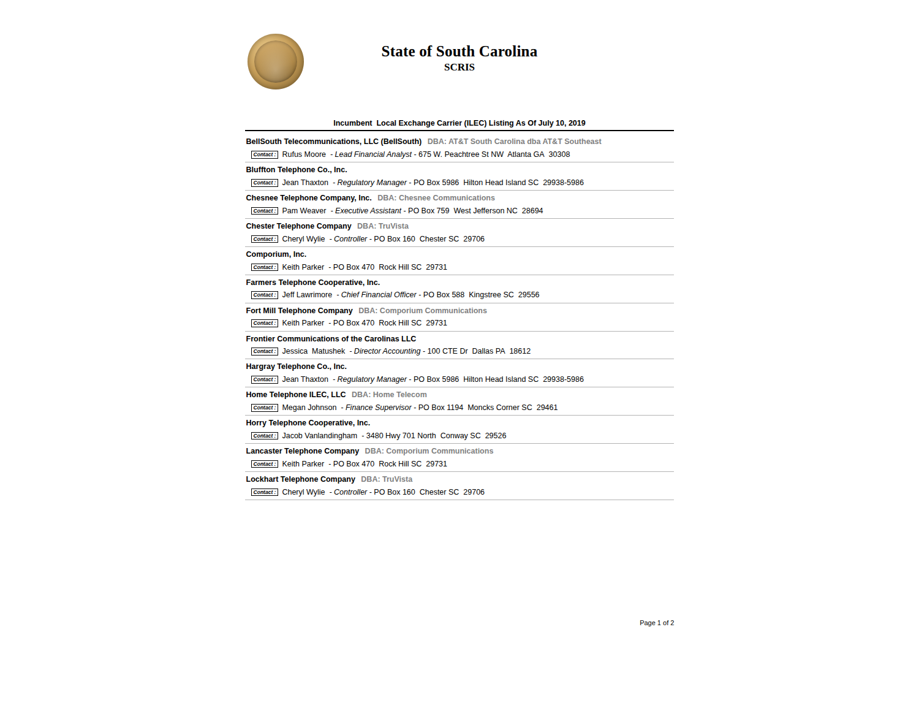State of South Carolina
SCRIS
Incumbent Local Exchange Carrier (ILEC) Listing As Of July 10, 2019
BellSouth Telecommunications, LLC (BellSouth) DBA: AT&T South Carolina dba AT&T Southeast
Contact : Rufus Moore - Lead Financial Analyst - 675 W. Peachtree St NW Atlanta GA 30308
Bluffton Telephone Co., Inc.
Contact : Jean Thaxton - Regulatory Manager - PO Box 5986 Hilton Head Island SC 29938-5986
Chesnee Telephone Company, Inc. DBA: Chesnee Communications
Contact : Pam Weaver - Executive Assistant - PO Box 759 West Jefferson NC 28694
Chester Telephone Company DBA: TruVista
Contact : Cheryl Wylie - Controller - PO Box 160 Chester SC 29706
Comporium, Inc.
Contact : Keith Parker - PO Box 470 Rock Hill SC 29731
Farmers Telephone Cooperative, Inc.
Contact : Jeff Lawrimore - Chief Financial Officer - PO Box 588 Kingstree SC 29556
Fort Mill Telephone Company DBA: Comporium Communications
Contact : Keith Parker - PO Box 470 Rock Hill SC 29731
Frontier Communications of the Carolinas LLC
Contact : Jessica Matushek - Director Accounting - 100 CTE Dr Dallas PA 18612
Hargray Telephone Co., Inc.
Contact : Jean Thaxton - Regulatory Manager - PO Box 5986 Hilton Head Island SC 29938-5986
Home Telephone ILEC, LLC DBA: Home Telecom
Contact : Megan Johnson - Finance Supervisor - PO Box 1194 Moncks Corner SC 29461
Horry Telephone Cooperative, Inc.
Contact : Jacob Vanlandingham - 3480 Hwy 701 North Conway SC 29526
Lancaster Telephone Company DBA: Comporium Communications
Contact : Keith Parker - PO Box 470 Rock Hill SC 29731
Lockhart Telephone Company DBA: TruVista
Contact : Cheryl Wylie - Controller - PO Box 160 Chester SC 29706
Page 1 of 2